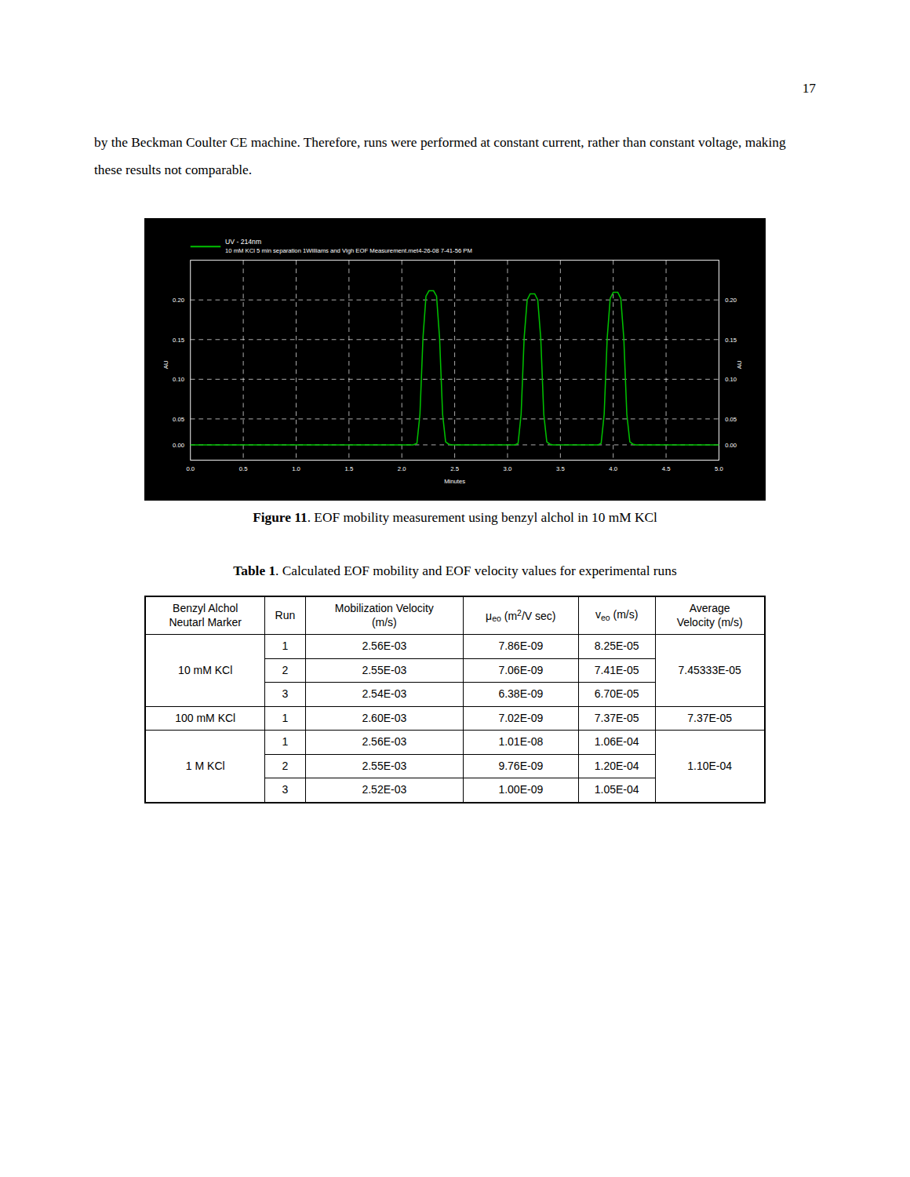17
by the Beckman Coulter CE machine. Therefore, runs were performed at constant current, rather than constant voltage, making these results not comparable.
UV - 214nm 10 mM KCl 5 min separation 1Williams and Vigh EOF Measurement.met4-26-08 7-41-56 PM 0.20 0.15 0.10 0.05 0.00 0.20 0.15 0.10 0.05 0.00 AU AU 0.0 0.5 1.0 1.5 2.0 2.5 3.0 3.5 4.0 4.5 5.0 Minutes
Figure 11. EOF mobility measurement using benzyl alchol in 10 mM KCl
Table 1. Calculated EOF mobility and EOF velocity values for experimental runs
| Benzyl Alchol Neutarl Marker | Run | Mobilization Velocity (m/s) | μ eo (m 2 /V sec) | v eo (m/s) | Average Velocity (m/s) |
| --- | --- | --- | --- | --- | --- |
| 10 mM KCl | 1 | 2.56E-03 | 7.86E-09 | 8.25E-05 | 7.45333E-05 |
| 2 | 2.55E-03 | 7.06E-09 | 7.41E-05 |
| 3 | 2.54E-03 | 6.38E-09 | 6.70E-05 |
| 100 mM KCl | 1 | 2.60E-03 | 7.02E-09 | 7.37E-05 | 7.37E-05 |
| 1 M KCl | 1 | 2.56E-03 | 1.01E-08 | 1.06E-04 | 1.10E-04 |
| 2 | 2.55E-03 | 9.76E-09 | 1.20E-04 |
| 3 | 2.52E-03 | 1.00E-09 | 1.05E-04 |